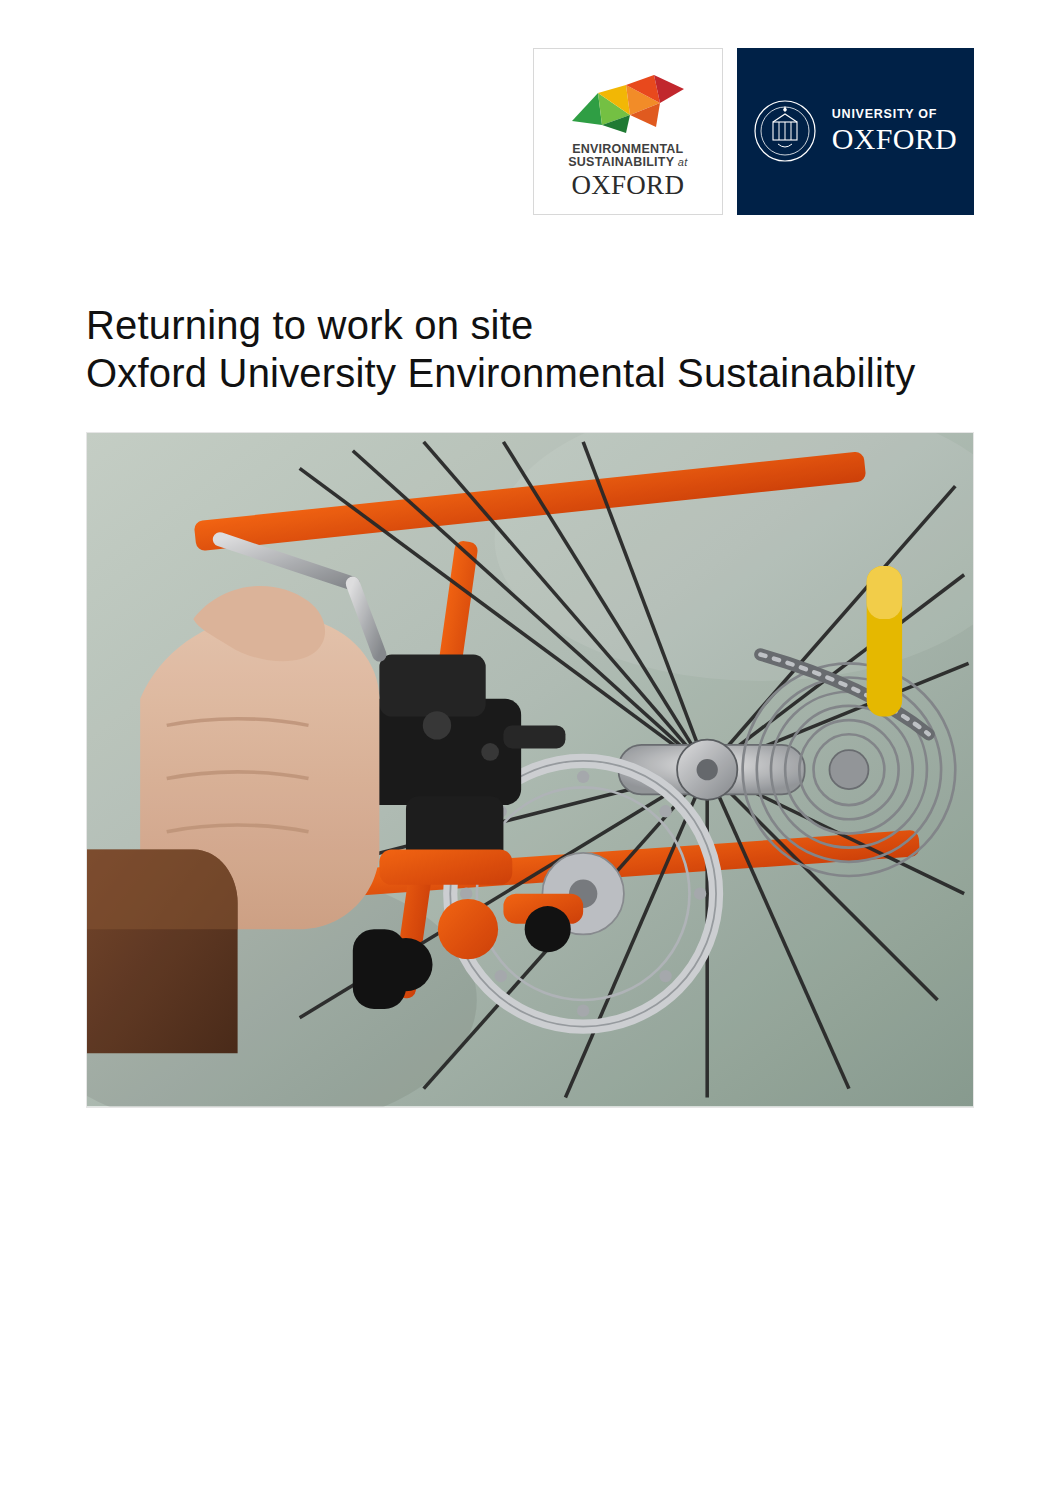ENVIRONMENTAL SUSTAINABILITY at OXFORD
University of OXFORD
Returning to work on site Oxford University Environmental Sustainability